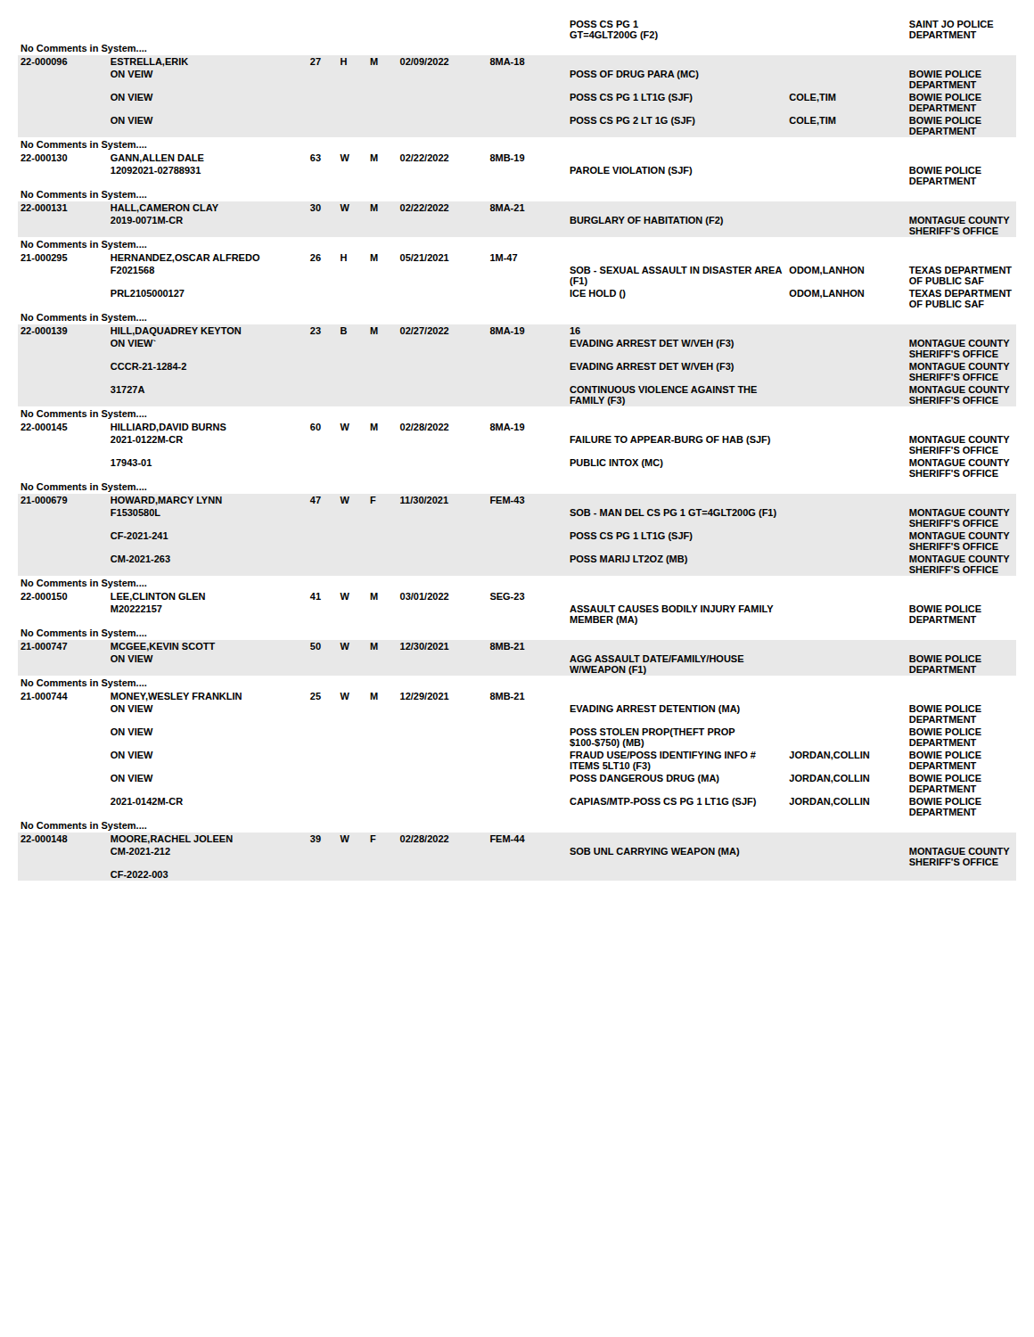| | | | | | | | POSS CS PG 1 GT=4GLT200G (F2) | | SAINT JO POLICE DEPARTMENT |
| No Comments in System.... |
| 22-000096 | ESTRELLA,ERIK | 27 | H | M | 02/09/2022 | 8MA-18 | | | |
| | ON VEIW | | POSS OF DRUG PARA (MC) | | BOWIE POLICE DEPARTMENT |
| | ON VIEW | | POSS CS PG 1 LT1G (SJF) | COLE,TIM | BOWIE POLICE DEPARTMENT |
| | ON VIEW | | POSS CS PG 2 LT 1G (SJF) | COLE,TIM | BOWIE POLICE DEPARTMENT |
| No Comments in System.... |
| 22-000130 | GANN,ALLEN DALE | 63 | W | M | 02/22/2022 | 8MB-19 | | | |
| | 12092021-02788931 | | PAROLE VIOLATION (SJF) | | BOWIE POLICE DEPARTMENT |
| No Comments in System.... |
| 22-000131 | HALL,CAMERON CLAY | 30 | W | M | 02/22/2022 | 8MA-21 | | | |
| | 2019-0071M-CR | | BURGLARY OF HABITATION (F2) | | MONTAGUE COUNTY SHERIFF'S OFFICE |
| No Comments in System.... |
| 21-000295 | HERNANDEZ,OSCAR ALFREDO | 26 | H | M | 05/21/2021 | 1M-47 | | | |
| | F2021568 | | SOB - SEXUAL ASSAULT IN DISASTER AREA (F1) | ODOM,LANHON | TEXAS DEPARTMENT OF PUBLIC SAF |
| | PRL2105000127 | | ICE HOLD () | ODOM,LANHON | TEXAS DEPARTMENT OF PUBLIC SAF |
| No Comments in System.... |
| 22-000139 | HILL,DAQUADREY KEYTON | 23 | B | M | 02/27/2022 | 8MA-19 | 16 | | |
| | ON VIEW` | | EVADING ARREST DET W/VEH (F3) | | MONTAGUE COUNTY SHERIFF'S OFFICE |
| | CCCR-21-1284-2 | | EVADING ARREST DET W/VEH (F3) | | MONTAGUE COUNTY SHERIFF'S OFFICE |
| | 31727A | | CONTINUOUS VIOLENCE AGAINST THE FAMILY (F3) | | MONTAGUE COUNTY SHERIFF'S OFFICE |
| No Comments in System.... |
| 22-000145 | HILLIARD,DAVID BURNS | 60 | W | M | 02/28/2022 | 8MA-19 | | | |
| | 2021-0122M-CR | | FAILURE TO APPEAR-BURG OF HAB (SJF) | | MONTAGUE COUNTY SHERIFF'S OFFICE |
| | 17943-01 | | PUBLIC INTOX (MC) | | MONTAGUE COUNTY SHERIFF'S OFFICE |
| No Comments in System.... |
| 21-000679 | HOWARD,MARCY LYNN | 47 | W | F | 11/30/2021 | FEM-43 | | | |
| | F1530580L | | SOB - MAN DEL CS PG 1 GT=4GLT200G (F1) | | MONTAGUE COUNTY SHERIFF'S OFFICE |
| | CF-2021-241 | | POSS CS PG 1 LT1G (SJF) | | MONTAGUE COUNTY SHERIFF'S OFFICE |
| | CM-2021-263 | | POSS MARIJ LT2OZ (MB) | | MONTAGUE COUNTY SHERIFF'S OFFICE |
| No Comments in System.... |
| 22-000150 | LEE,CLINTON GLEN | 41 | W | M | 03/01/2022 | SEG-23 | | | |
| | M20222157 | | ASSAULT CAUSES BODILY INJURY FAMILY MEMBER (MA) | | BOWIE POLICE DEPARTMENT |
| No Comments in System.... |
| 21-000747 | MCGEE,KEVIN SCOTT | 50 | W | M | 12/30/2021 | 8MB-21 | | | |
| | ON VIEW | | AGG ASSAULT DATE/FAMILY/HOUSE W/WEAPON (F1) | | BOWIE POLICE DEPARTMENT |
| No Comments in System.... |
| 21-000744 | MONEY,WESLEY FRANKLIN | 25 | W | M | 12/29/2021 | 8MB-21 | | | |
| | ON VIEW | | EVADING ARREST DETENTION (MA) | | BOWIE POLICE DEPARTMENT |
| | ON VIEW | | POSS STOLEN PROP(THEFT PROP $100-$750) (MB) | | BOWIE POLICE DEPARTMENT |
| | ON VIEW | | FRAUD USE/POSS IDENTIFYING INFO # ITEMS 5LT10 (F3) | JORDAN,COLLIN | BOWIE POLICE DEPARTMENT |
| | ON VIEW | | POSS DANGEROUS DRUG (MA) | JORDAN,COLLIN | BOWIE POLICE DEPARTMENT |
| | 2021-0142M-CR | | CAPIAS/MTP-POSS CS PG 1 LT1G (SJF) | JORDAN,COLLIN | BOWIE POLICE DEPARTMENT |
| No Comments in System.... |
| 22-000148 | MOORE,RACHEL JOLEEN | 39 | W | F | 02/28/2022 | FEM-44 | | | |
| | CM-2021-212 | | SOB UNL CARRYING WEAPON (MA) | | MONTAGUE COUNTY SHERIFF'S OFFICE |
| | CF-2022-003 | | | | |